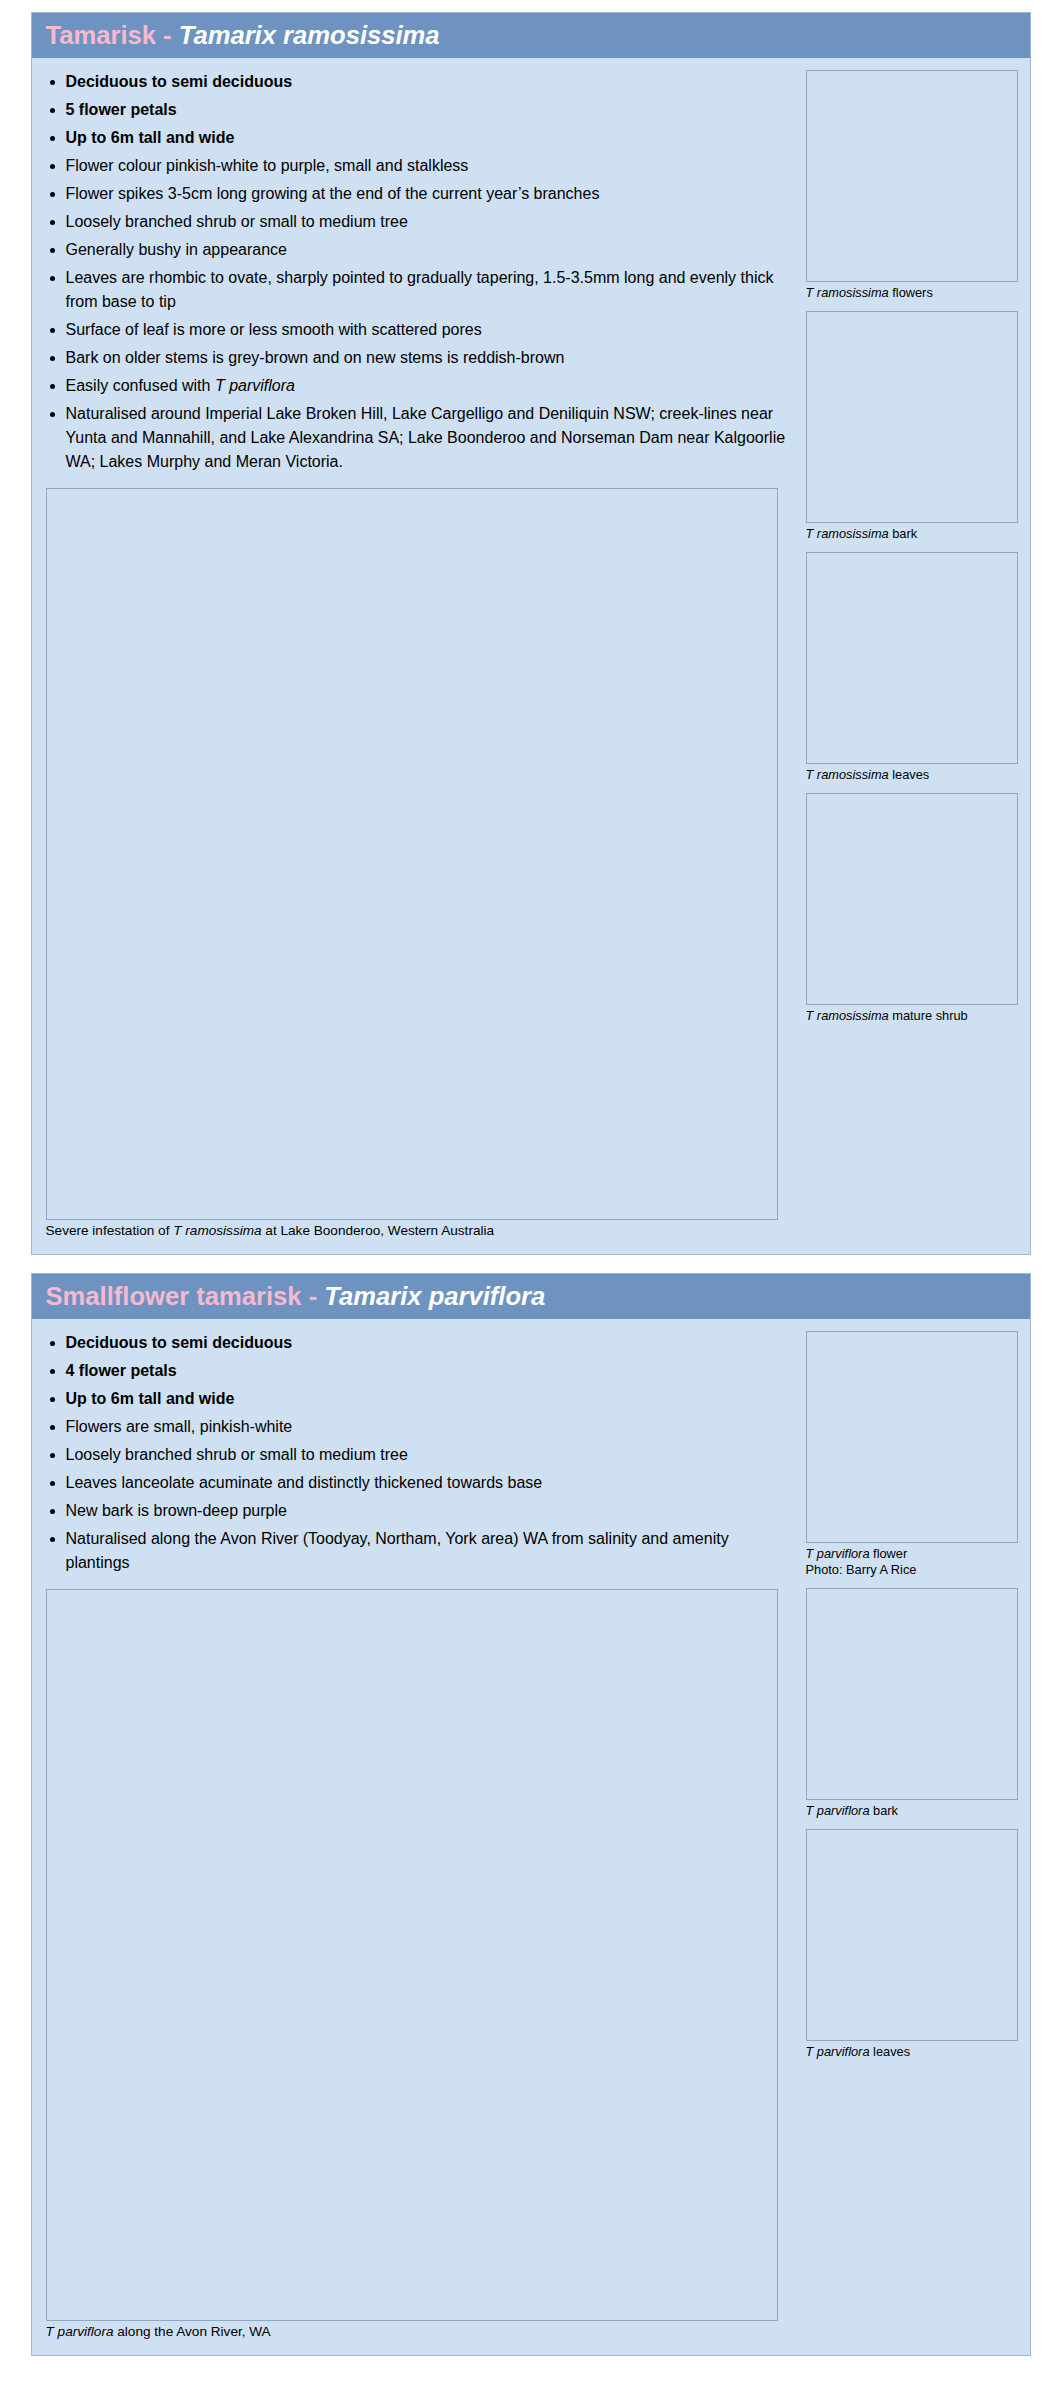Tamarisk - Tamarix ramosissima
Deciduous to semi deciduous
5 flower petals
Up to 6m tall and wide
Flower colour pinkish-white to purple, small and stalkless
Flower spikes 3-5cm long growing at the end of the current year’s branches
Loosely branched shrub or small to medium tree
Generally bushy in appearance
Leaves are rhombic to ovate, sharply pointed to gradually tapering, 1.5-3.5mm long and evenly thick from base to tip
Surface of leaf is more or less smooth with scattered pores
Bark on older stems is grey-brown and on new stems is reddish-brown
Easily confused with T parviflora
Naturalised around Imperial Lake Broken Hill, Lake Cargelligo and Deniliquin NSW; creek-lines near Yunta and Mannahill, and Lake Alexandrina SA; Lake Boonderoo and Norseman Dam near Kalgoorlie WA; Lakes Murphy and Meran Victoria.
Severe infestation of T ramosissima at Lake Boonderoo, Western Australia
T ramosissima flowers
T ramosissima bark
T ramosissima leaves
T ramosissima mature shrub
Smallflower tamarisk - Tamarix parviflora
Deciduous to semi deciduous
4 flower petals
Up to 6m tall and wide
Flowers are small, pinkish-white
Loosely branched shrub or small to medium tree
Leaves lanceolate acuminate and distinctly thickened towards base
New bark is brown-deep purple
Naturalised along the Avon River (Toodyay, Northam, York area) WA from salinity and amenity plantings
T parviflora along the Avon River, WA
T parviflora flower
Photo: Barry A Rice
T parviflora bark
T parviflora leaves